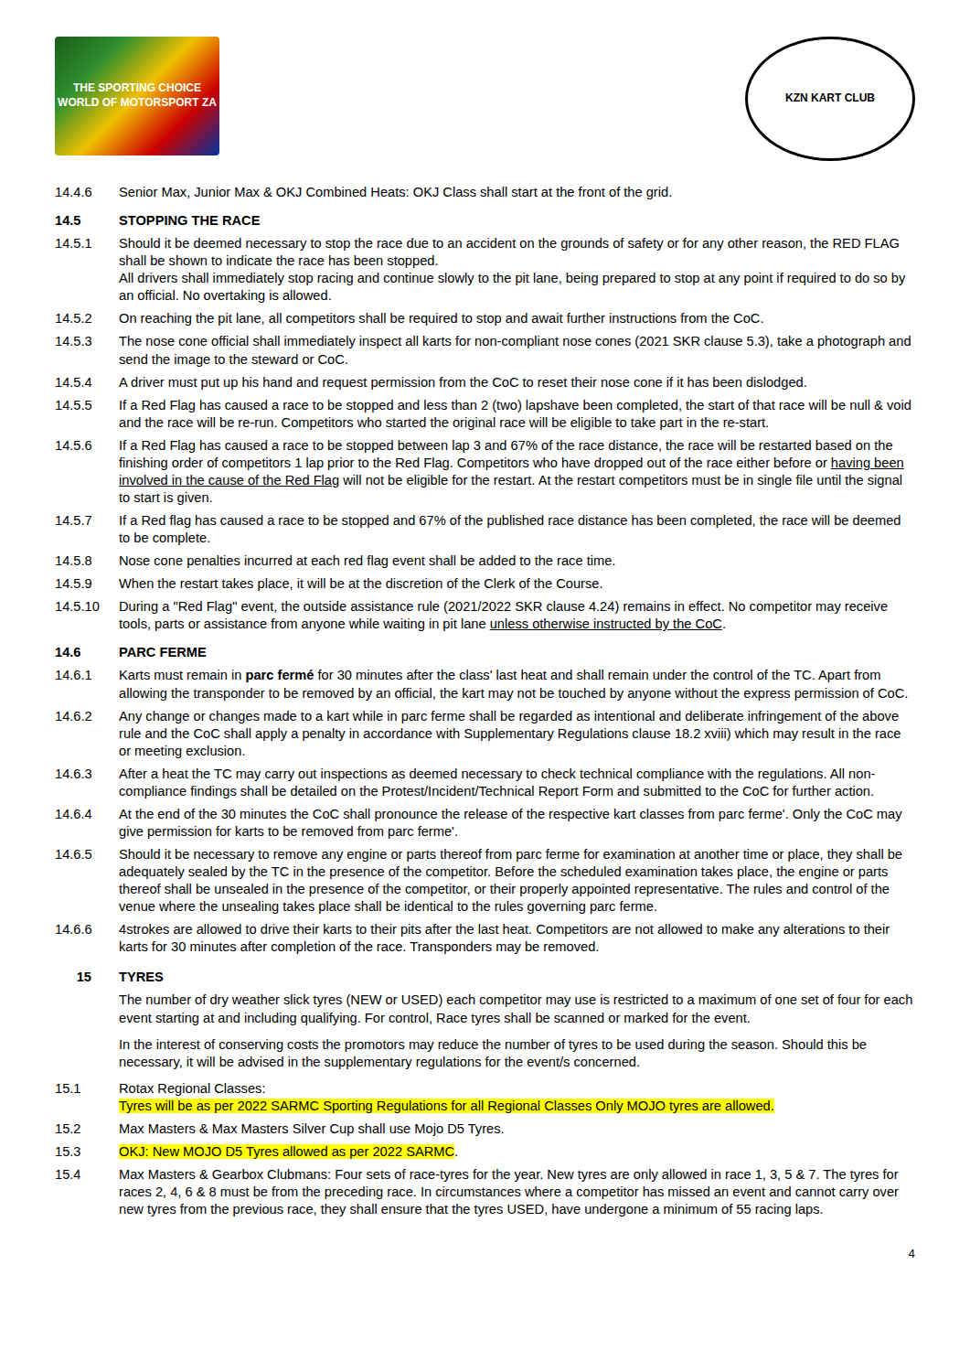THE SPORTING CHOICE
WORLD OF MOTORSPORT ZA
KZN KART CLUB
14.4.6
Senior Max, Junior Max & OKJ Combined Heats: OKJ Class shall start at the front of the grid.
14.5
STOPPING THE RACE
14.5.1
Should it be deemed necessary to stop the race due to an accident on the grounds of safety or for any other reason, the RED FLAG shall be shown to indicate the race has been stopped.
All drivers shall immediately stop racing and continue slowly to the pit lane, being prepared to stop at any point if required to do so by an official. No overtaking is allowed.
14.5.2
On reaching the pit lane, all competitors shall be required to stop and await further instructions from the CoC.
14.5.3
The nose cone official shall immediately inspect all karts for non-compliant nose cones (2021 SKR clause 5.3), take a photograph and send the image to the steward or CoC.
14.5.4
A driver must put up his hand and request permission from the CoC to reset their nose cone if it has been dislodged.
14.5.5
If a Red Flag has caused a race to be stopped and less than 2 (two) lapshave been completed, the start of that race will be null & void and the race will be re-run. Competitors who started the original race will be eligible to take part in the re-start.
14.5.6
If a Red Flag has caused a race to be stopped between lap 3 and 67% of the race distance, the race will be restarted based on the finishing order of competitors 1 lap prior to the Red Flag. Competitors who have dropped out of the race either before or having been involved in the cause of the Red Flag will not be eligible for the restart. At the restart competitors must be in single file until the signal to start is given.
14.5.7
If a Red flag has caused a race to be stopped and 67% of the published race distance has been completed, the race will be deemed to be complete.
14.5.8
Nose cone penalties incurred at each red flag event shall be added to the race time.
14.5.9
When the restart takes place, it will be at the discretion of the Clerk of the Course.
14.5.10
During a "Red Flag" event, the outside assistance rule (2021/2022 SKR clause 4.24) remains in effect. No competitor may receive tools, parts or assistance from anyone while waiting in pit lane unless otherwise instructed by the CoC.
14.6
PARC FERME
14.6.1
Karts must remain in parc fermé for 30 minutes after the class' last heat and shall remain under the control of the TC. Apart from allowing the transponder to be removed by an official, the kart may not be touched by anyone without the express permission of CoC.
14.6.2
Any change or changes made to a kart while in parc ferme shall be regarded as intentional and deliberate infringement of the above rule and the CoC shall apply a penalty in accordance with Supplementary Regulations clause 18.2 xviii) which may result in the race or meeting exclusion.
14.6.3
After a heat the TC may carry out inspections as deemed necessary to check technical compliance with the regulations. All non-compliance findings shall be detailed on the Protest/Incident/Technical Report Form and submitted to the CoC for further action.
14.6.4
At the end of the 30 minutes the CoC shall pronounce the release of the respective kart classes from parc ferme'. Only the CoC may give permission for karts to be removed from parc ferme'.
14.6.5
Should it be necessary to remove any engine or parts thereof from parc ferme for examination at another time or place, they shall be adequately sealed by the TC in the presence of the competitor. Before the scheduled examination takes place, the engine or parts thereof shall be unsealed in the presence of the competitor, or their properly appointed representative. The rules and control of the venue where the unsealing takes place shall be identical to the rules governing parc ferme.
14.6.6
4strokes are allowed to drive their karts to their pits after the last heat. Competitors are not allowed to make any alterations to their karts for 30 minutes after completion of the race. Transponders may be removed.
15
TYRES
The number of dry weather slick tyres (NEW or USED) each competitor may use is restricted to a maximum of one set of four for each event starting at and including qualifying. For control, Race tyres shall be scanned or marked for the event.
In the interest of conserving costs the promotors may reduce the number of tyres to be used during the season. Should this be necessary, it will be advised in the supplementary regulations for the event/s concerned.
15.1
Rotax Regional Classes:
Tyres will be as per 2022 SARMC Sporting Regulations for all Regional Classes Only MOJO tyres are allowed.
15.2
Max Masters & Max Masters Silver Cup shall use Mojo D5 Tyres.
15.3
OKJ: New MOJO D5 Tyres allowed as per 2022 SARMC.
15.4
Max Masters & Gearbox Clubmans: Four sets of race-tyres for the year. New tyres are only allowed in race 1, 3, 5 & 7. The tyres for races 2, 4, 6 & 8 must be from the preceding race. In circumstances where a competitor has missed an event and cannot carry over new tyres from the previous race, they shall ensure that the tyres USED, have undergone a minimum of 55 racing laps.
4